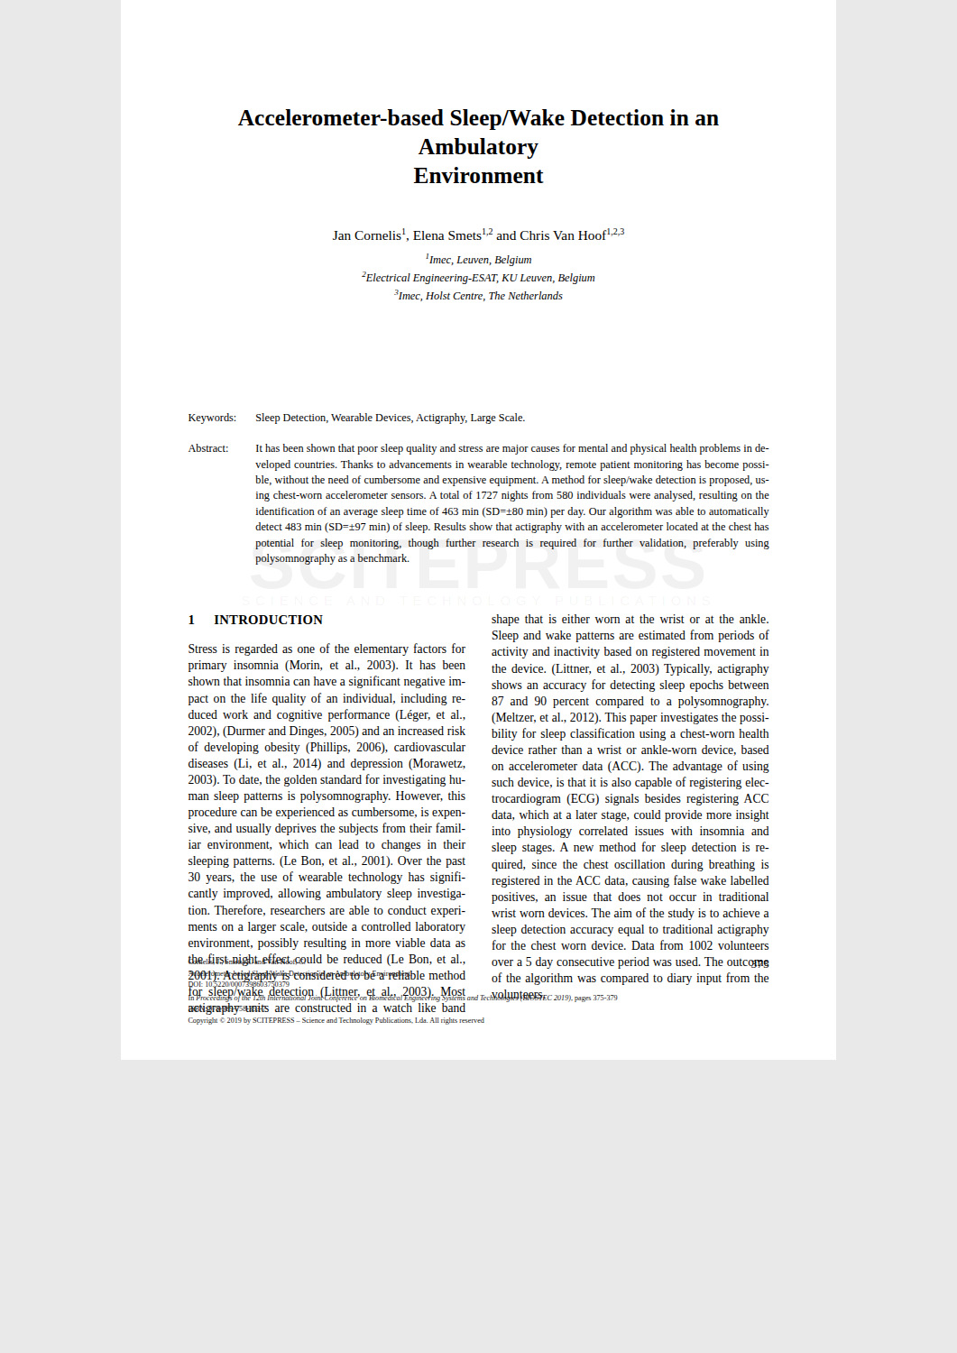Accelerometer-based Sleep/Wake Detection in an Ambulatory
Environment
Jan Cornelis1, Elena Smets1,2 and Chris Van Hoof1,2,3
1Imec, Leuven, Belgium
2Electrical Engineering-ESAT, KU Leuven, Belgium
3Imec, Holst Centre, The Netherlands
Keywords:
Sleep Detection, Wearable Devices, Actigraphy, Large Scale.
Abstract:
It has been shown that poor sleep quality and stress are major causes for mental and physical health problems in developed countries. Thanks to advancements in wearable technology, remote patient monitoring has become possible, without the need of cumbersome and expensive equipment. A method for sleep/wake detection is proposed, using chest-worn accelerometer sensors. A total of 1727 nights from 580 individuals were analysed, resulting on the identification of an average sleep time of 463 min (SD=±80 min) per day. Our algorithm was able to automatically detect 483 min (SD=±97 min) of sleep. Results show that actigraphy with an accelerometer located at the chest has potential for sleep monitoring, though further research is required for further validation, preferably using polysomnography as a benchmark.
SCITEPRESSSCIENCE AND TECHNOLOGY PUBLICATIONS
1 INTRODUCTION
Stress is regarded as one of the elementary factors for primary insomnia (Morin, et al., 2003). It has been shown that insomnia can have a significant negative impact on the life quality of an individual, including reduced work and cognitive performance (Léger, et al., 2002), (Durmer and Dinges, 2005) and an increased risk of developing obesity (Phillips, 2006), cardiovascular diseases (Li, et al., 2014) and depression (Morawetz, 2003). To date, the golden standard for investigating human sleep patterns is polysomnography. However, this procedure can be experienced as cumbersome, is expensive, and usually deprives the subjects from their familiar environment, which can lead to changes in their sleeping patterns. (Le Bon, et al., 2001). Over the past 30 years, the use of wearable technology has significantly improved, allowing ambulatory sleep investigation. Therefore, researchers are able to conduct experiments on a larger scale, outside a controlled laboratory environment, possibly resulting in more viable data as the first night effect could be reduced (Le Bon, et al., 2001). Actigraphy is considered to be a reliable method for sleep/wake detection (Littner, et al., 2003). Most actigraphy units are constructed in a watch like band shape that is either worn at the wrist or at the ankle. Sleep and wake patterns are estimated from periods of activity and inactivity based on registered movement in the device. (Littner, et al., 2003) Typically, actigraphy shows an accuracy for detecting sleep epochs between 87 and 90 percent compared to a polysomnography. (Meltzer, et al., 2012). This paper investigates the possibility for sleep classification using a chest-worn health device rather than a wrist or ankle-worn device, based on accelerometer data (ACC). The advantage of using such device, is that it is also capable of registering electrocardiogram (ECG) signals besides registering ACC data, which at a later stage, could provide more insight into physiology correlated issues with insomnia and sleep stages. A new method for sleep detection is required, since the chest oscillation during breathing is registered in the ACC data, causing false wake labelled positives, an issue that does not occur in traditional wrist worn devices. The aim of the study is to achieve a sleep detection accuracy equal to traditional actigraphy for the chest worn device. Data from 1002 volunteers over a 5 day consecutive period was used. The outcome of the algorithm was compared to diary input from the volunteers.
375
Cornelis, J., Smets, E. and Van Hoof, C.
Accelerometer-based Sleep/Wake Detection in an Ambulatory Environment.
DOI: 10.5220/0007398603750379
In Proceedings of the 12th International Joint Conference on Biomedical Engineering Systems and Technologies (BIOSTEC 2019), pages 375-379
ISBN: 978-989-758-353-7
Copyright © 2019 by SCITEPRESS – Science and Technology Publications, Lda. All rights reserved